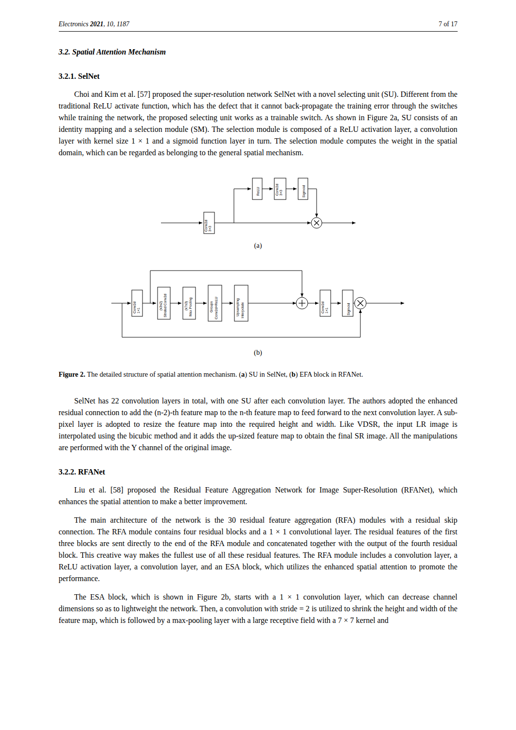Electronics 2021, 10, 1187 7 of 17
3.2. Spatial Attention Mechanism
3.2.1. SelNet
Choi and Kim et al. [57] proposed the super-resolution network SelNet with a novel selecting unit (SU). Different from the traditional ReLU activate function, which has the defect that it cannot back-propagate the training error through the switches while training the network, the proposed selecting unit works as a trainable switch. As shown in Figure 2a, SU consists of an identity mapping and a selection module (SM). The selection module is composed of a ReLU activation layer, a convolution layer with kernel size 1 × 1 and a sigmoid function layer in turn. The selection module computes the weight in the spatial domain, which can be regarded as belonging to the general spatial mechanism.
3×3 Conv2d ReLU 3×3 Conv2d Sigmoid
(a)
1×1 Conv2d Strided Conv2d (k3s2) Max Pooling (k7s3) Conv2d+ReLU Groups Interpolate Upsampling 1×1 Conv2d Sigmoid
(b)
Figure 2. The detailed structure of spatial attention mechanism. (a) SU in SelNet, (b) EFA block in RFANet.
SelNet has 22 convolution layers in total, with one SU after each convolution layer. The authors adopted the enhanced residual connection to add the (n-2)-th feature map to the n-th feature map to feed forward to the next convolution layer. A sub-pixel layer is adopted to resize the feature map into the required height and width. Like VDSR, the input LR image is interpolated using the bicubic method and it adds the up-sized feature map to obtain the final SR image. All the manipulations are performed with the Y channel of the original image.
3.2.2. RFANet
Liu et al. [58] proposed the Residual Feature Aggregation Network for Image Super-Resolution (RFANet), which enhances the spatial attention to make a better improvement.
The main architecture of the network is the 30 residual feature aggregation (RFA) modules with a residual skip connection. The RFA module contains four residual blocks and a 1 × 1 convolutional layer. The residual features of the first three blocks are sent directly to the end of the RFA module and concatenated together with the output of the fourth residual block. This creative way makes the fullest use of all these residual features. The RFA module includes a convolution layer, a ReLU activation layer, a convolution layer, and an ESA block, which utilizes the enhanced spatial attention to promote the performance.
The ESA block, which is shown in Figure 2b, starts with a 1 × 1 convolution layer, which can decrease channel dimensions so as to lightweight the network. Then, a convolution with stride = 2 is utilized to shrink the height and width of the feature map, which is followed by a max-pooling layer with a large receptive field with a 7 × 7 kernel and